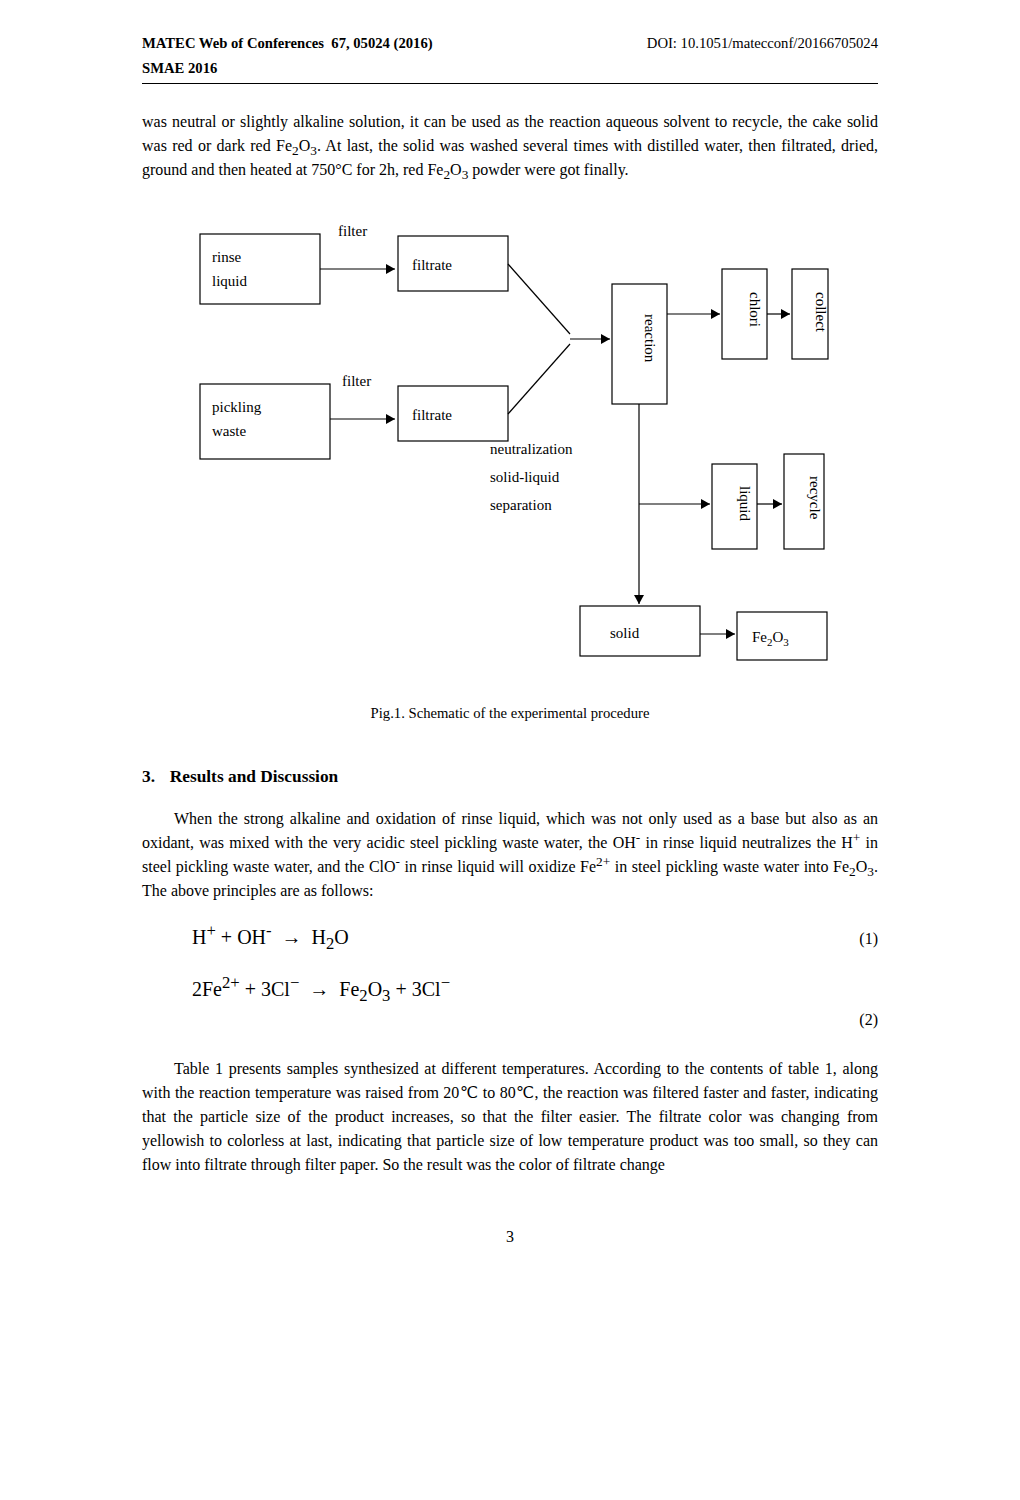MATEC Web of Conferences 67, 05024 (2016)
DOI: 10.1051/matecconf/20166705024
SMAE 2016
was neutral or slightly alkaline solution, it can be used as the reaction aqueous solvent to recycle, the cake solid was red or dark red Fe2O3. At last, the solid was washed several times with distilled water, then filtrated, dried, ground and then heated at 750°C for 2h, red Fe2O3 powder were got finally.
rinse liquid filter filtrate pickling waste filter filtrate reaction chlori collect neutralization solid-liquid separation liquid recycle solid Fe2O3
Pig.1. Schematic of the experimental procedure
3. Results and Discussion
When the strong alkaline and oxidation of rinse liquid, which was not only used as a base but also as an oxidant, was mixed with the very acidic steel pickling waste water, the OH- in rinse liquid neutralizes the H+ in steel pickling waste water, and the ClO- in rinse liquid will oxidize Fe2+ in steel pickling waste water into Fe2O3. The above principles are as follows:
H+ + OH- → H2O
(1)
2Fe2+ + 3Cl− → Fe2O3 + 3Cl−
(2)
Table 1 presents samples synthesized at different temperatures. According to the contents of table 1, along with the reaction temperature was raised from 20℃ to 80℃, the reaction was filtered faster and faster, indicating that the particle size of the product increases, so that the filter easier. The filtrate color was changing from yellowish to colorless at last, indicating that particle size of low temperature product was too small, so they can flow into filtrate through filter paper. So the result was the color of filtrate change
3